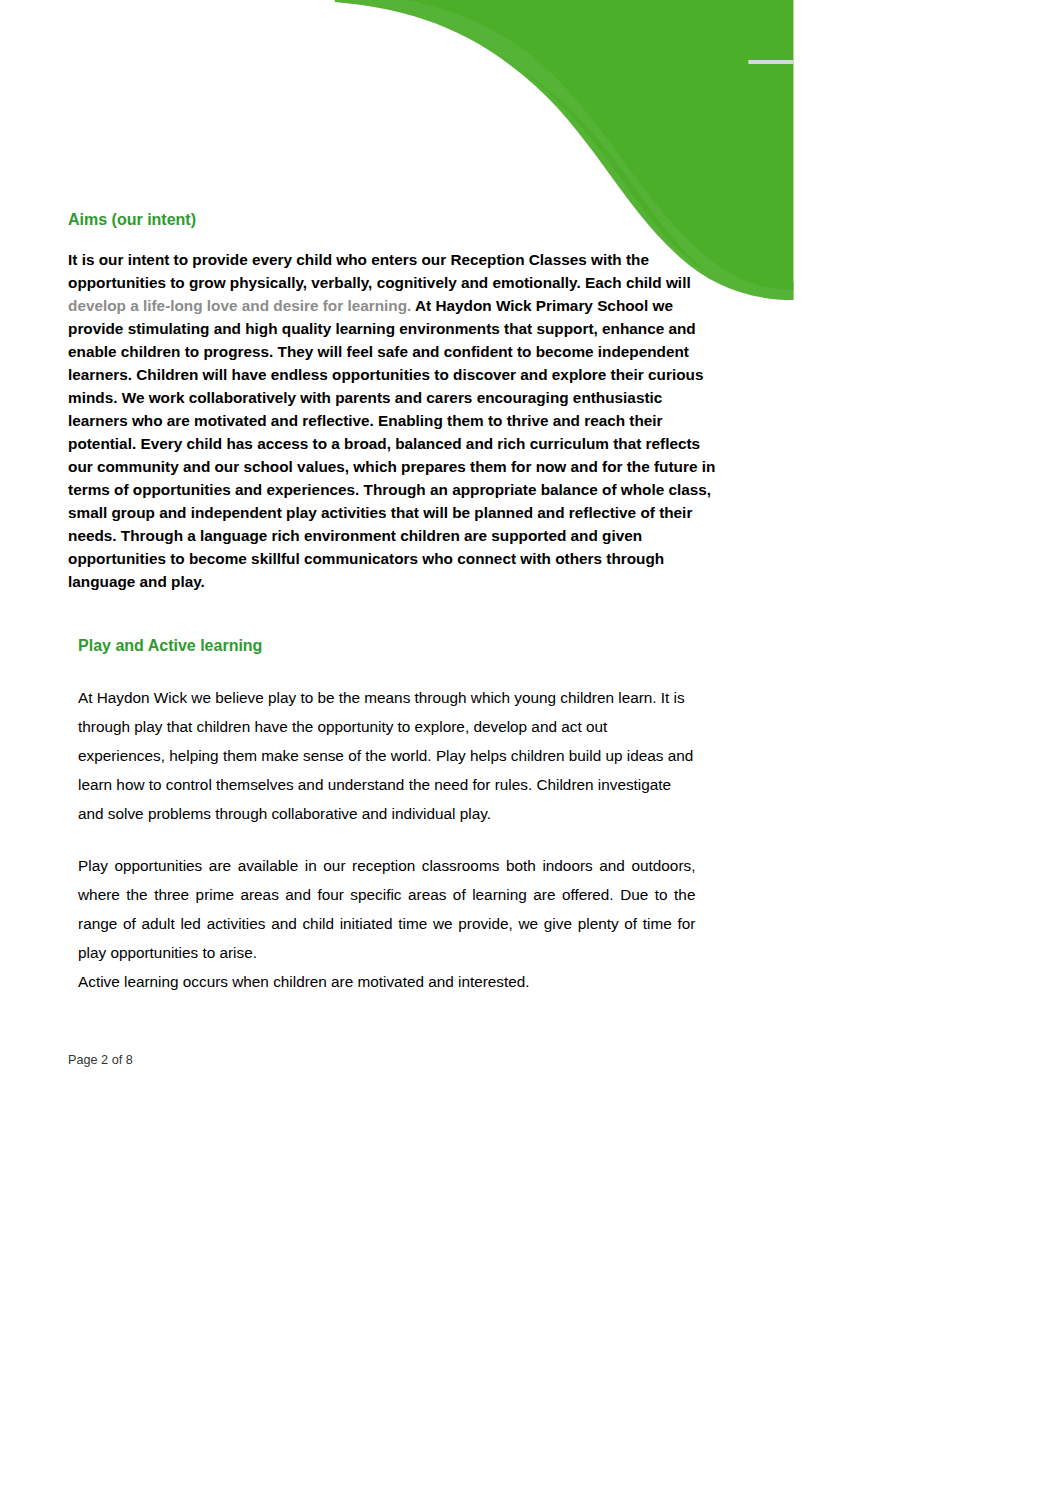Aims (our intent)
It is our intent to provide every child who enters our Reception Classes with the opportunities to grow physically, verbally, cognitively and emotionally. Each child will develop a life-long love and desire for learning. At Haydon Wick Primary School we provide stimulating and high quality learning environments that support, enhance and enable children to progress. They will feel safe and confident to become independent learners. Children will have endless opportunities to discover and explore their curious minds. We work collaboratively with parents and carers encouraging enthusiastic learners who are motivated and reflective. Enabling them to thrive and reach their potential. Every child has access to a broad, balanced and rich curriculum that reflects our community and our school values, which prepares them for now and for the future in terms of opportunities and experiences. Through an appropriate balance of whole class, small group and independent play activities that will be planned and reflective of their needs. Through a language rich environment children are supported and given opportunities to become skillful communicators who connect with others through language and play.
Play and Active learning
At Haydon Wick we believe play to be the means through which young children learn. It is through play that children have the opportunity to explore, develop and act out experiences, helping them make sense of the world. Play helps children build up ideas and learn how to control themselves and understand the need for rules. Children investigate and solve problems through collaborative and individual play.
Play opportunities are available in our reception classrooms both indoors and outdoors, where the three prime areas and four specific areas of learning are offered. Due to the range of adult led activities and child initiated time we provide, we give plenty of time for play opportunities to arise.
Active learning occurs when children are motivated and interested.
Page 2 of 8